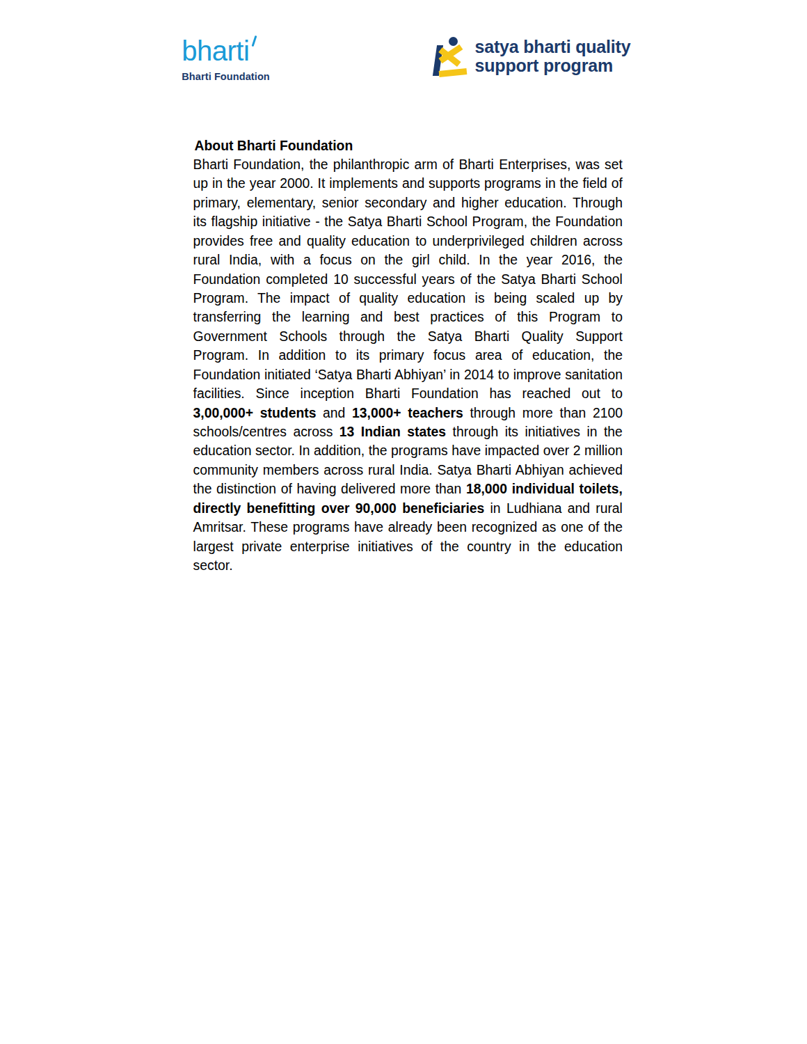bharti
Bharti Foundation
satya bharti quality
support program
About Bharti Foundation
Bharti Foundation, the philanthropic arm of Bharti Enterprises, was set up in the year 2000. It implements and supports programs in the field of primary, elementary, senior secondary and higher education. Through its flagship initiative - the Satya Bharti School Program, the Foundation provides free and quality education to underprivileged children across rural India, with a focus on the girl child. In the year 2016, the Foundation completed 10 successful years of the Satya Bharti School Program. The impact of quality education is being scaled up by transferring the learning and best practices of this Program to Government Schools through the Satya Bharti Quality Support Program. In addition to its primary focus area of education, the Foundation initiated ‘Satya Bharti Abhiyan’ in 2014 to improve sanitation facilities. Since inception Bharti Foundation has reached out to 3,00,000+ students and 13,000+ teachers through more than 2100 schools/centres across 13 Indian states through its initiatives in the education sector. In addition, the programs have impacted over 2 million community members across rural India. Satya Bharti Abhiyan achieved the distinction of having delivered more than 18,000 individual toilets, directly benefitting over 90,000 beneficiaries in Ludhiana and rural Amritsar. These programs have already been recognized as one of the largest private enterprise initiatives of the country in the education sector.